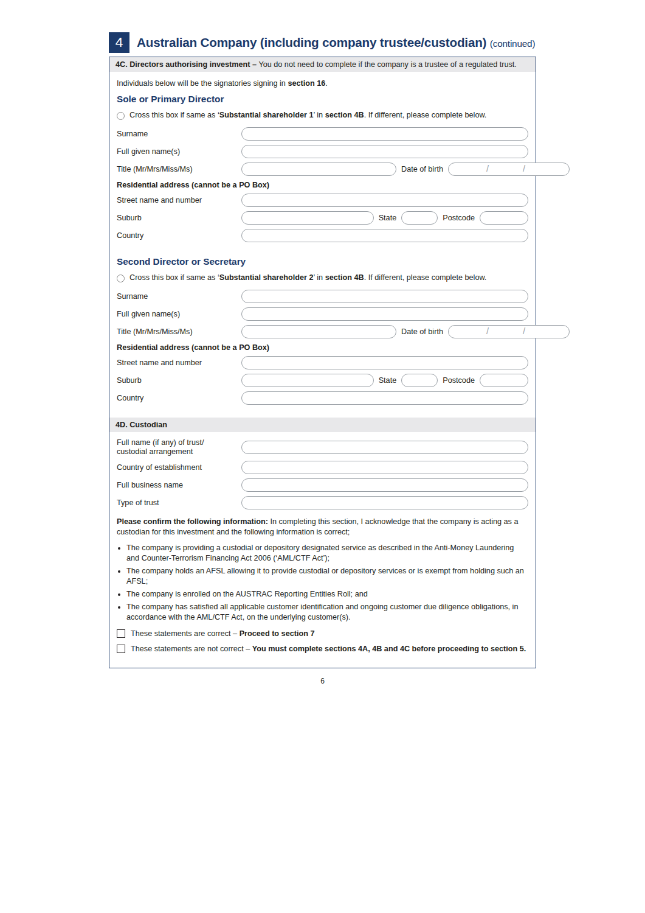4
Australian Company (including company trustee/custodian) (continued)
4C. Directors authorising investment – You do not need to complete if the company is a trustee of a regulated trust.
Individuals below will be the signatories signing in section 16.
Sole or Primary Director
Cross this box if same as ‘Substantial shareholder 1’ in section 4B. If different, please complete below.
Surname
Full given name(s)
Title (Mr/Mrs/Miss/Ms)
Date of birth
//
Residential address (cannot be a PO Box)
Street name and number
Suburb
State
Postcode
Country
Second Director or Secretary
Cross this box if same as ‘Substantial shareholder 2’ in section 4B. If different, please complete below.
Surname
Full given name(s)
Title (Mr/Mrs/Miss/Ms)
Date of birth
//
Residential address (cannot be a PO Box)
Street name and number
Suburb
State
Postcode
Country
4D. Custodian
Full name (if any) of trust/
custodial arrangement
Country of establishment
Full business name
Type of trust
Please confirm the following information: In completing this section, I acknowledge that the company is acting as a custodian for this investment and the following information is correct;
The company is providing a custodial or depository designated service as described in the Anti-Money Laundering and Counter-Terrorism Financing Act 2006 (‘AML/CTF Act’);
The company holds an AFSL allowing it to provide custodial or depository services or is exempt from holding such an AFSL;
The company is enrolled on the AUSTRAC Reporting Entities Roll; and
The company has satisfied all applicable customer identification and ongoing customer due diligence obligations, in accordance with the AML/CTF Act, on the underlying customer(s).
These statements are correct – Proceed to section 7
These statements are not correct – You must complete sections 4A, 4B and 4C before proceeding to section 5.
6